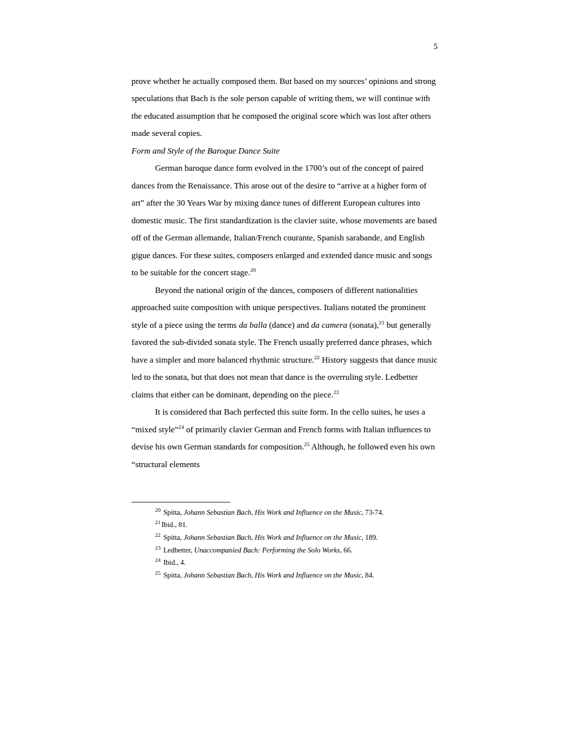5
prove whether he actually composed them. But based on my sources’ opinions and strong speculations that Bach is the sole person capable of writing them, we will continue with the educated assumption that he composed the original score which was lost after others made several copies.
Form and Style of the Baroque Dance Suite
German baroque dance form evolved in the 1700’s out of the concept of paired dances from the Renaissance. This arose out of the desire to “arrive at a higher form of art” after the 30 Years War by mixing dance tunes of different European cultures into domestic music. The first standardization is the clavier suite, whose movements are based off of the German allemande, Italian/French courante, Spanish sarabande, and English gigue dances. For these suites, composers enlarged and extended dance music and songs to be suitable for the concert stage.20
Beyond the national origin of the dances, composers of different nationalities approached suite composition with unique perspectives. Italians notated the prominent style of a piece using the terms da balla (dance) and da camera (sonata),21 but generally favored the sub-divided sonata style. The French usually preferred dance phrases, which have a simpler and more balanced rhythmic structure.22 History suggests that dance music led to the sonata, but that does not mean that dance is the overruling style. Ledbetter claims that either can be dominant, depending on the piece.23
It is considered that Bach perfected this suite form. In the cello suites, he uses a “mixed style”24 of primarily clavier German and French forms with Italian influences to devise his own German standards for composition.25 Although, he followed even his own “structural elements
20 Spitta, Johann Sebastian Bach, His Work and Influence on the Music, 73-74.
21 Ibid., 81.
22 Spitta, Johann Sebastian Bach, His Work and Influence on the Music, 189.
23 Ledbetter, Unaccompanied Bach: Performing the Solo Works, 66.
24 Ibid., 4.
25 Spitta, Johann Sebastian Bach, His Work and Influence on the Music, 84.